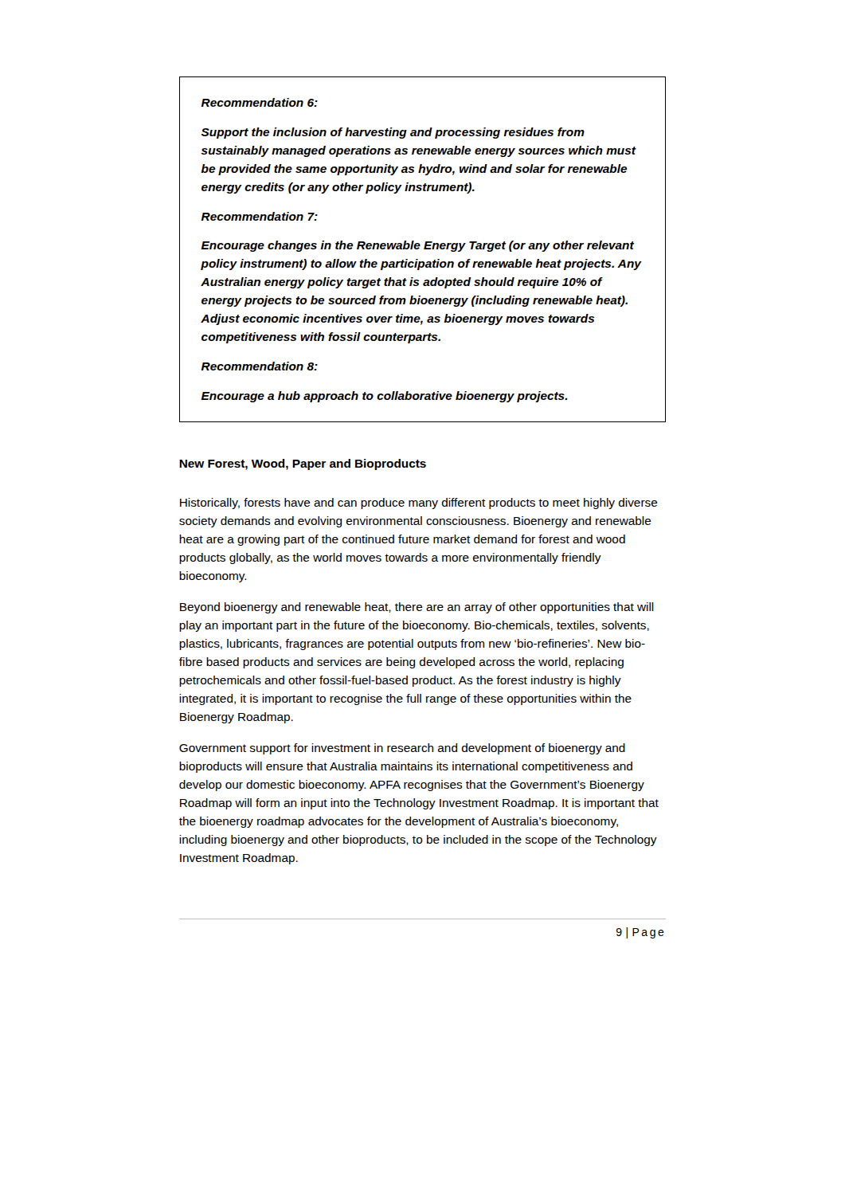Recommendation 6:
Support the inclusion of harvesting and processing residues from sustainably managed operations as renewable energy sources which must be provided the same opportunity as hydro, wind and solar for renewable energy credits (or any other policy instrument).
Recommendation 7:
Encourage changes in the Renewable Energy Target (or any other relevant policy instrument) to allow the participation of renewable heat projects. Any Australian energy policy target that is adopted should require 10% of energy projects to be sourced from bioenergy (including renewable heat). Adjust economic incentives over time, as bioenergy moves towards competitiveness with fossil counterparts.
Recommendation 8:
Encourage a hub approach to collaborative bioenergy projects.
New Forest, Wood, Paper and Bioproducts
Historically, forests have and can produce many different products to meet highly diverse society demands and evolving environmental consciousness. Bioenergy and renewable heat are a growing part of the continued future market demand for forest and wood products globally, as the world moves towards a more environmentally friendly bioeconomy.
Beyond bioenergy and renewable heat, there are an array of other opportunities that will play an important part in the future of the bioeconomy. Bio-chemicals, textiles, solvents, plastics, lubricants, fragrances are potential outputs from new ‘bio-refineries’. New bio-fibre based products and services are being developed across the world, replacing petrochemicals and other fossil-fuel-based product. As the forest industry is highly integrated, it is important to recognise the full range of these opportunities within the Bioenergy Roadmap.
Government support for investment in research and development of bioenergy and bioproducts will ensure that Australia maintains its international competitiveness and develop our domestic bioeconomy. APFA recognises that the Government’s Bioenergy Roadmap will form an input into the Technology Investment Roadmap. It is important that the bioenergy roadmap advocates for the development of Australia’s bioeconomy, including bioenergy and other bioproducts, to be included in the scope of the Technology Investment Roadmap.
9 | Page